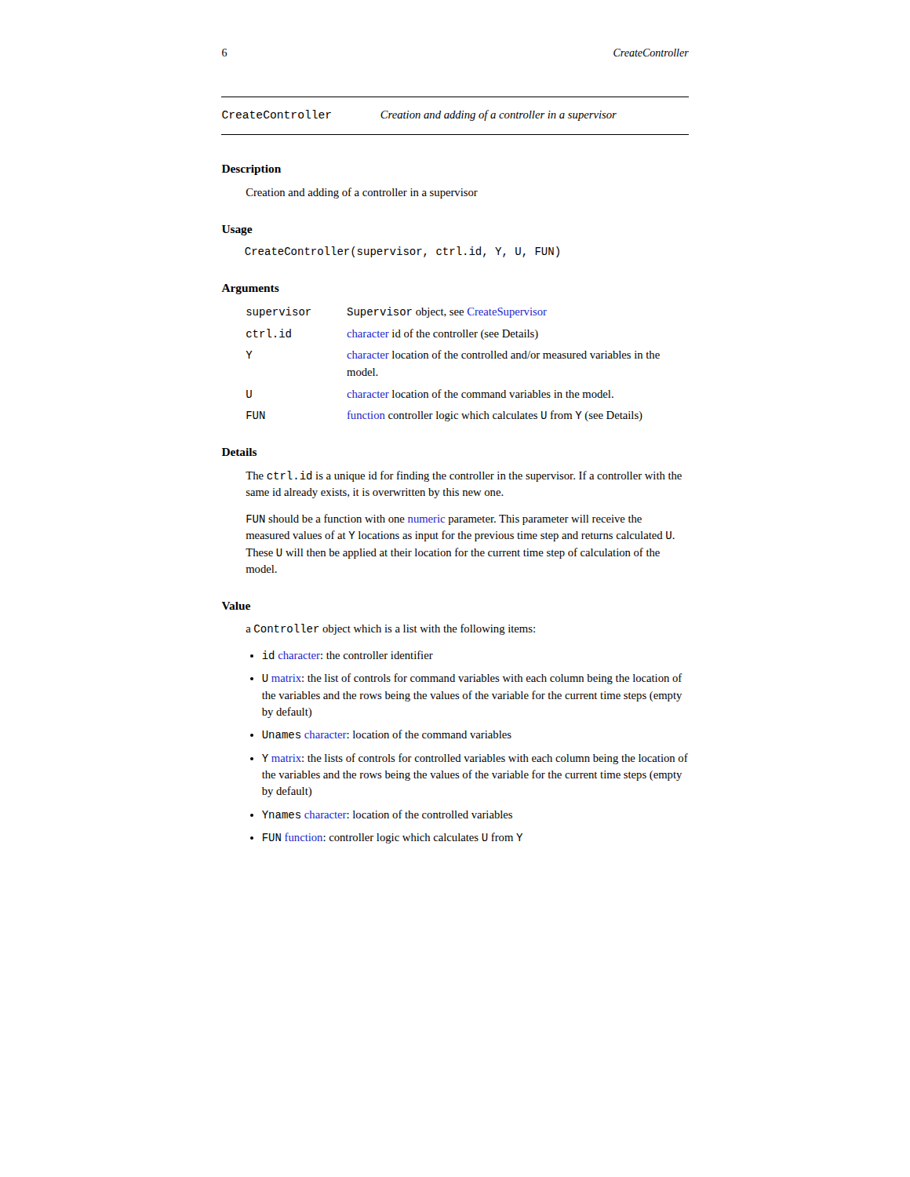6 CreateController
CreateController
Creation and adding of a controller in a supervisor
Description
Creation and adding of a controller in a supervisor
Usage
CreateController(supervisor, ctrl.id, Y, U, FUN)
Arguments
supervisor
Supervisor object, see CreateSupervisor
ctrl.id
character id of the controller (see Details)
Y
character location of the controlled and/or measured variables in the model.
U
character location of the command variables in the model.
FUN
function controller logic which calculates U from Y (see Details)
Details
The ctrl.id is a unique id for finding the controller in the supervisor. If a controller with the same id already exists, it is overwritten by this new one.
FUN should be a function with one numeric parameter. This parameter will receive the measured values of at Y locations as input for the previous time step and returns calculated U. These U will then be applied at their location for the current time step of calculation of the model.
Value
a Controller object which is a list with the following items:
id character: the controller identifier
U matrix: the list of controls for command variables with each column being the location of the variables and the rows being the values of the variable for the current time steps (empty by default)
Unames character: location of the command variables
Y matrix: the lists of controls for controlled variables with each column being the location of the variables and the rows being the values of the variable for the current time steps (empty by default)
Ynames character: location of the controlled variables
FUN function: controller logic which calculates U from Y